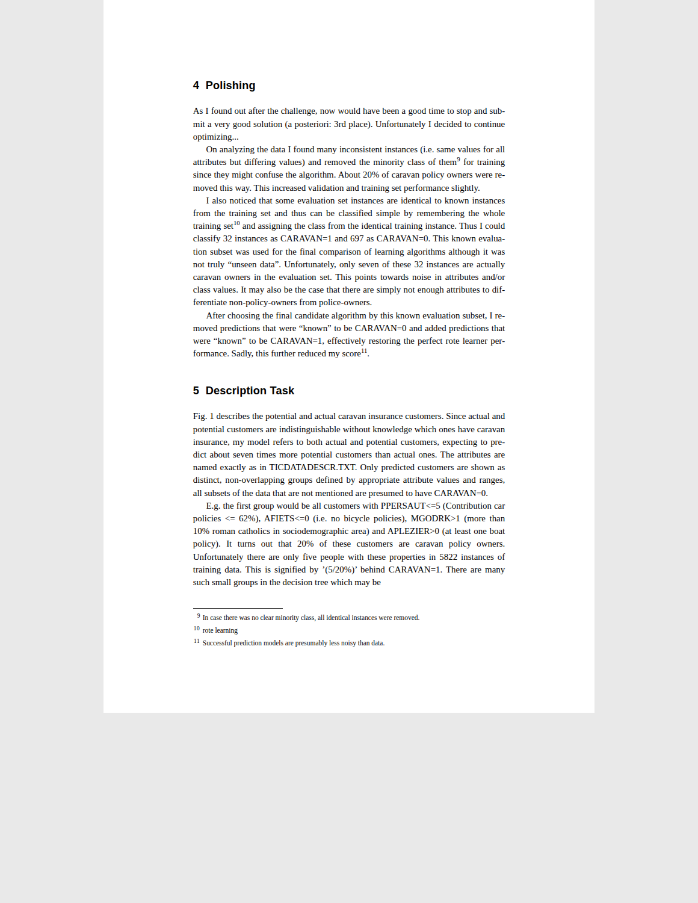4 Polishing
As I found out after the challenge, now would have been a good time to stop and submit a very good solution (a posteriori: 3rd place). Unfortunately I decided to continue optimizing...
On analyzing the data I found many inconsistent instances (i.e. same values for all attributes but differing values) and removed the minority class of them9 for training since they might confuse the algorithm. About 20% of caravan policy owners were removed this way. This increased validation and training set performance slightly.
I also noticed that some evaluation set instances are identical to known instances from the training set and thus can be classified simple by remembering the whole training set10 and assigning the class from the identical training instance. Thus I could classify 32 instances as CARAVAN=1 and 697 as CARAVAN=0. This known evaluation subset was used for the final comparison of learning algorithms although it was not truly “unseen data”. Unfortunately, only seven of these 32 instances are actually caravan owners in the evaluation set. This points towards noise in attributes and/or class values. It may also be the case that there are simply not enough attributes to differentiate non-policy-owners from police-owners.
After choosing the final candidate algorithm by this known evaluation subset, I removed predictions that were “known” to be CARAVAN=0 and added predictions that were “known” to be CARAVAN=1, effectively restoring the perfect rote learner performance. Sadly, this further reduced my score11.
5 Description Task
Fig. 1 describes the potential and actual caravan insurance customers. Since actual and potential customers are indistinguishable without knowledge which ones have caravan insurance, my model refers to both actual and potential customers, expecting to predict about seven times more potential customers than actual ones. The attributes are named exactly as in TICDATADESCR.TXT. Only predicted customers are shown as distinct, non-overlapping groups defined by appropriate attribute values and ranges, all subsets of the data that are not mentioned are presumed to have CARAVAN=0.
E.g. the first group would be all customers with PPERSAUT<=5 (Contribution car policies <= 62%), AFIETS<=0 (i.e. no bicycle policies), MGODRK>1 (more than 10% roman catholics in sociodemographic area) and APLEZIER>0 (at least one boat policy). It turns out that 20% of these customers are caravan policy owners. Unfortunately there are only five people with these properties in 5822 instances of training data. This is signified by ’(5/20%)’ behind CARAVAN=1. There are many such small groups in the decision tree which may be
9 In case there was no clear minority class, all identical instances were removed. 10rote learning 11 Successful prediction models are presumably less noisy than data.